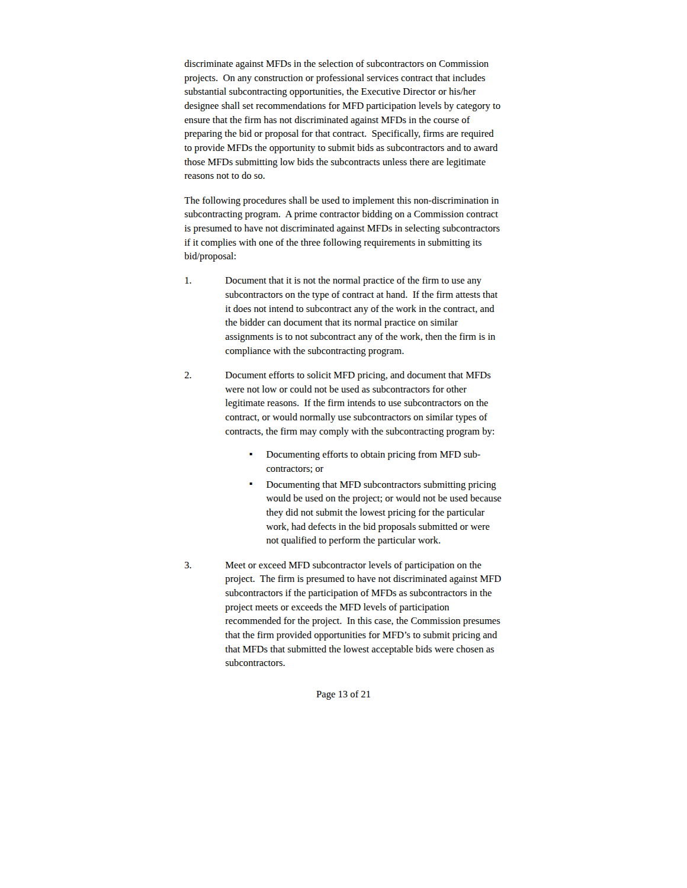discriminate against MFDs in the selection of subcontractors on Commission projects. On any construction or professional services contract that includes substantial subcontracting opportunities, the Executive Director or his/her designee shall set recommendations for MFD participation levels by category to ensure that the firm has not discriminated against MFDs in the course of preparing the bid or proposal for that contract. Specifically, firms are required to provide MFDs the opportunity to submit bids as subcontractors and to award those MFDs submitting low bids the subcontracts unless there are legitimate reasons not to do so.
The following procedures shall be used to implement this non-discrimination in subcontracting program. A prime contractor bidding on a Commission contract is presumed to have not discriminated against MFDs in selecting subcontractors if it complies with one of the three following requirements in submitting its bid/proposal:
1. Document that it is not the normal practice of the firm to use any subcontractors on the type of contract at hand. If the firm attests that it does not intend to subcontract any of the work in the contract, and the bidder can document that its normal practice on similar assignments is to not subcontract any of the work, then the firm is in compliance with the subcontracting program.
2. Document efforts to solicit MFD pricing, and document that MFDs were not low or could not be used as subcontractors for other legitimate reasons. If the firm intends to use subcontractors on the contract, or would normally use subcontractors on similar types of contracts, the firm may comply with the subcontracting program by:
Documenting efforts to obtain pricing from MFD sub-contractors; or
Documenting that MFD subcontractors submitting pricing would be used on the project; or would not be used because they did not submit the lowest pricing for the particular work, had defects in the bid proposals submitted or were not qualified to perform the particular work.
3. Meet or exceed MFD subcontractor levels of participation on the project. The firm is presumed to have not discriminated against MFD subcontractors if the participation of MFDs as subcontractors in the project meets or exceeds the MFD levels of participation recommended for the project. In this case, the Commission presumes that the firm provided opportunities for MFD’s to submit pricing and that MFDs that submitted the lowest acceptable bids were chosen as subcontractors.
Page 13 of 21